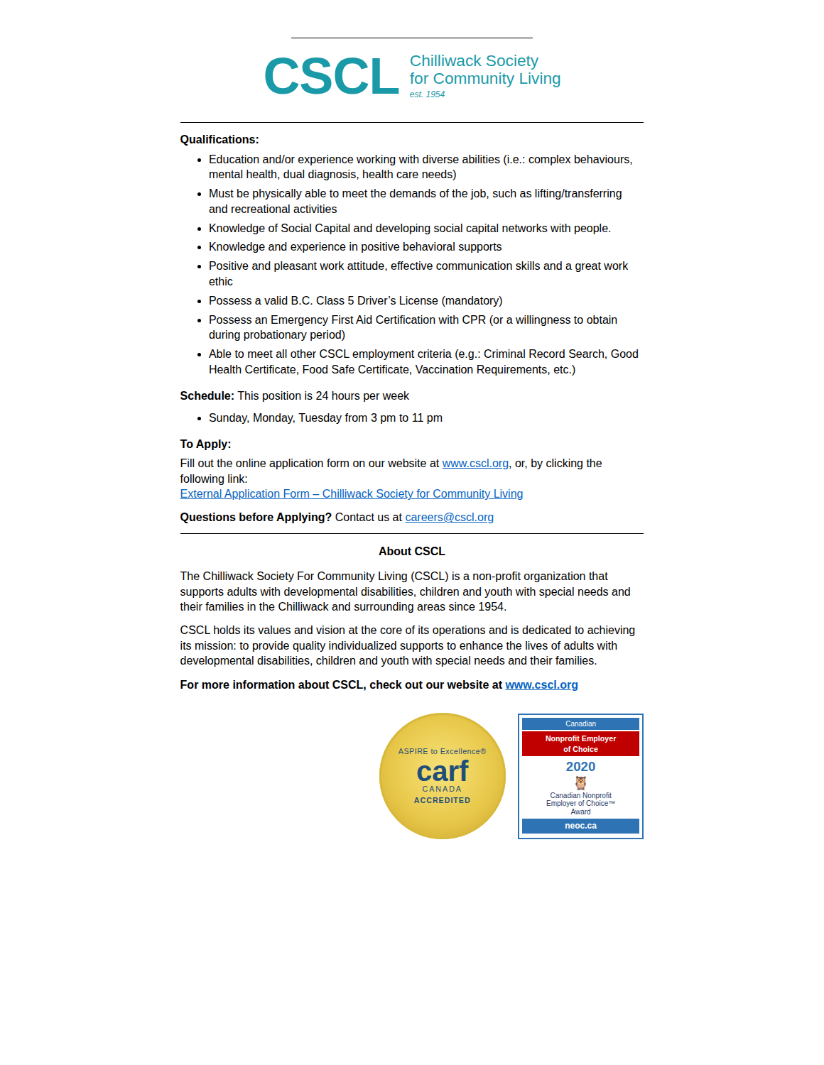CSCL Chilliwack Society
for Community Living
est. 1954
Qualifications:
Education and/or experience working with diverse abilities (i.e.: complex behaviours, mental health, dual diagnosis, health care needs)
Must be physically able to meet the demands of the job, such as lifting/transferring and recreational activities
Knowledge of Social Capital and developing social capital networks with people.
Knowledge and experience in positive behavioral supports
Positive and pleasant work attitude, effective communication skills and a great work ethic
Possess a valid B.C. Class 5 Driver’s License (mandatory)
Possess an Emergency First Aid Certification with CPR (or a willingness to obtain during probationary period)
Able to meet all other CSCL employment criteria (e.g.: Criminal Record Search, Good Health Certificate, Food Safe Certificate, Vaccination Requirements, etc.)
Schedule: This position is 24 hours per week
Sunday, Monday, Tuesday from 3 pm to 11 pm
To Apply:
Fill out the online application form on our website at www.cscl.org, or, by clicking the following link:
External Application Form – Chilliwack Society for Community Living
Questions before Applying? Contact us at careers@cscl.org
About CSCL
The Chilliwack Society For Community Living (CSCL) is a non-profit organization that supports adults with developmental disabilities, children and youth with special needs and their families in the Chilliwack and surrounding areas since 1954.
CSCL holds its values and vision at the core of its operations and is dedicated to achieving its mission: to provide quality individualized supports to enhance the lives of adults with developmental disabilities, children and youth with special needs and their families.
For more information about CSCL, check out our website at www.cscl.org
ASPIRE to Excellence®
carf
CANADA
ACCREDITED
Canadian
Nonprofit Employer
of Choice
2020
🦉
Canadian Nonprofit
Employer of Choice™
Award
neoc.ca